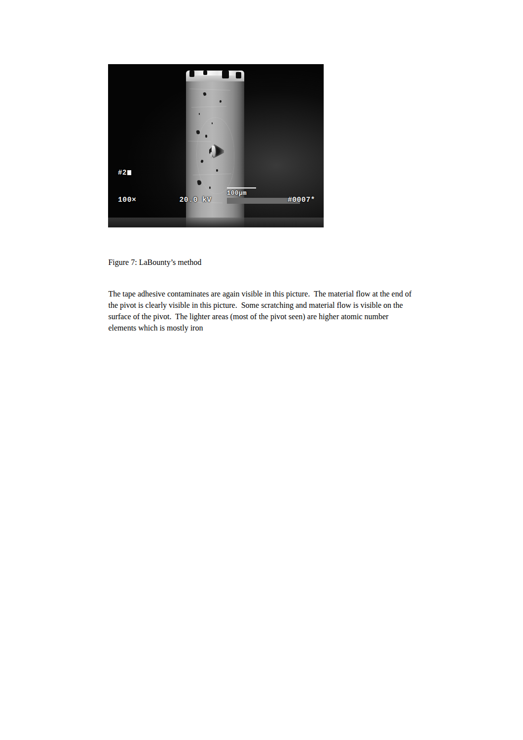#2
100×
20.0 kV
100µm
#0007*
Figure 7: LaBounty’s method
The tape adhesive contaminates are again visible in this picture. The material flow at the end of the pivot is clearly visible in this picture. Some scratching and material flow is visible on the surface of the pivot. The lighter areas (most of the pivot seen) are higher atomic number elements which is mostly iron